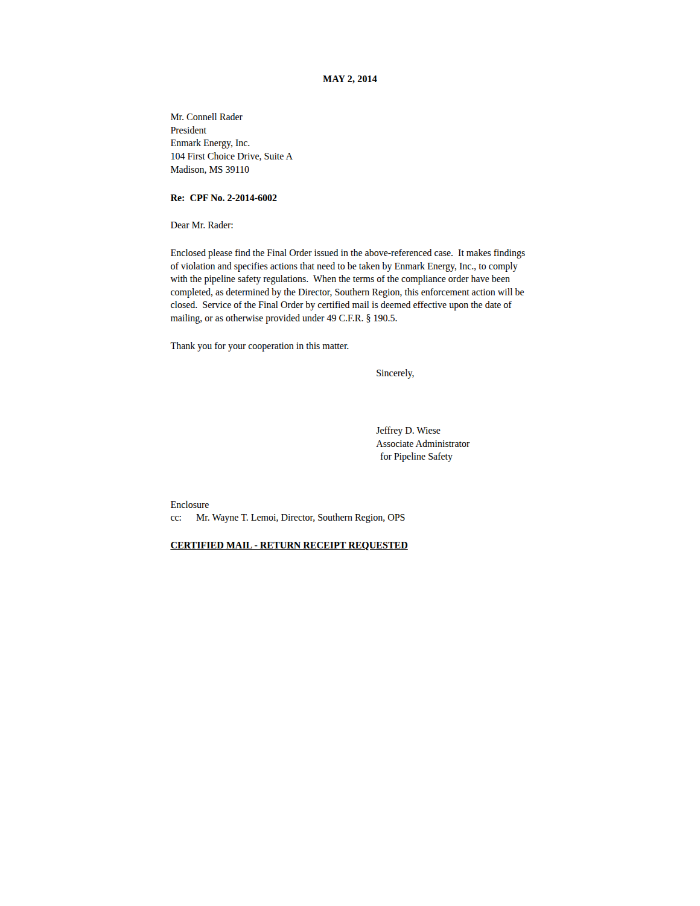MAY 2, 2014
Mr. Connell Rader
President
Enmark Energy, Inc.
104 First Choice Drive, Suite A
Madison, MS 39110
Re: CPF No. 2-2014-6002
Dear Mr. Rader:
Enclosed please find the Final Order issued in the above-referenced case. It makes findings of violation and specifies actions that need to be taken by Enmark Energy, Inc., to comply with the pipeline safety regulations. When the terms of the compliance order have been completed, as determined by the Director, Southern Region, this enforcement action will be closed. Service of the Final Order by certified mail is deemed effective upon the date of mailing, or as otherwise provided under 49 C.F.R. § 190.5.
Thank you for your cooperation in this matter.
Sincerely,
Jeffrey D. Wiese
Associate Administrator
for Pipeline Safety
Enclosure
cc: Mr. Wayne T. Lemoi, Director, Southern Region, OPS
CERTIFIED MAIL - RETURN RECEIPT REQUESTED